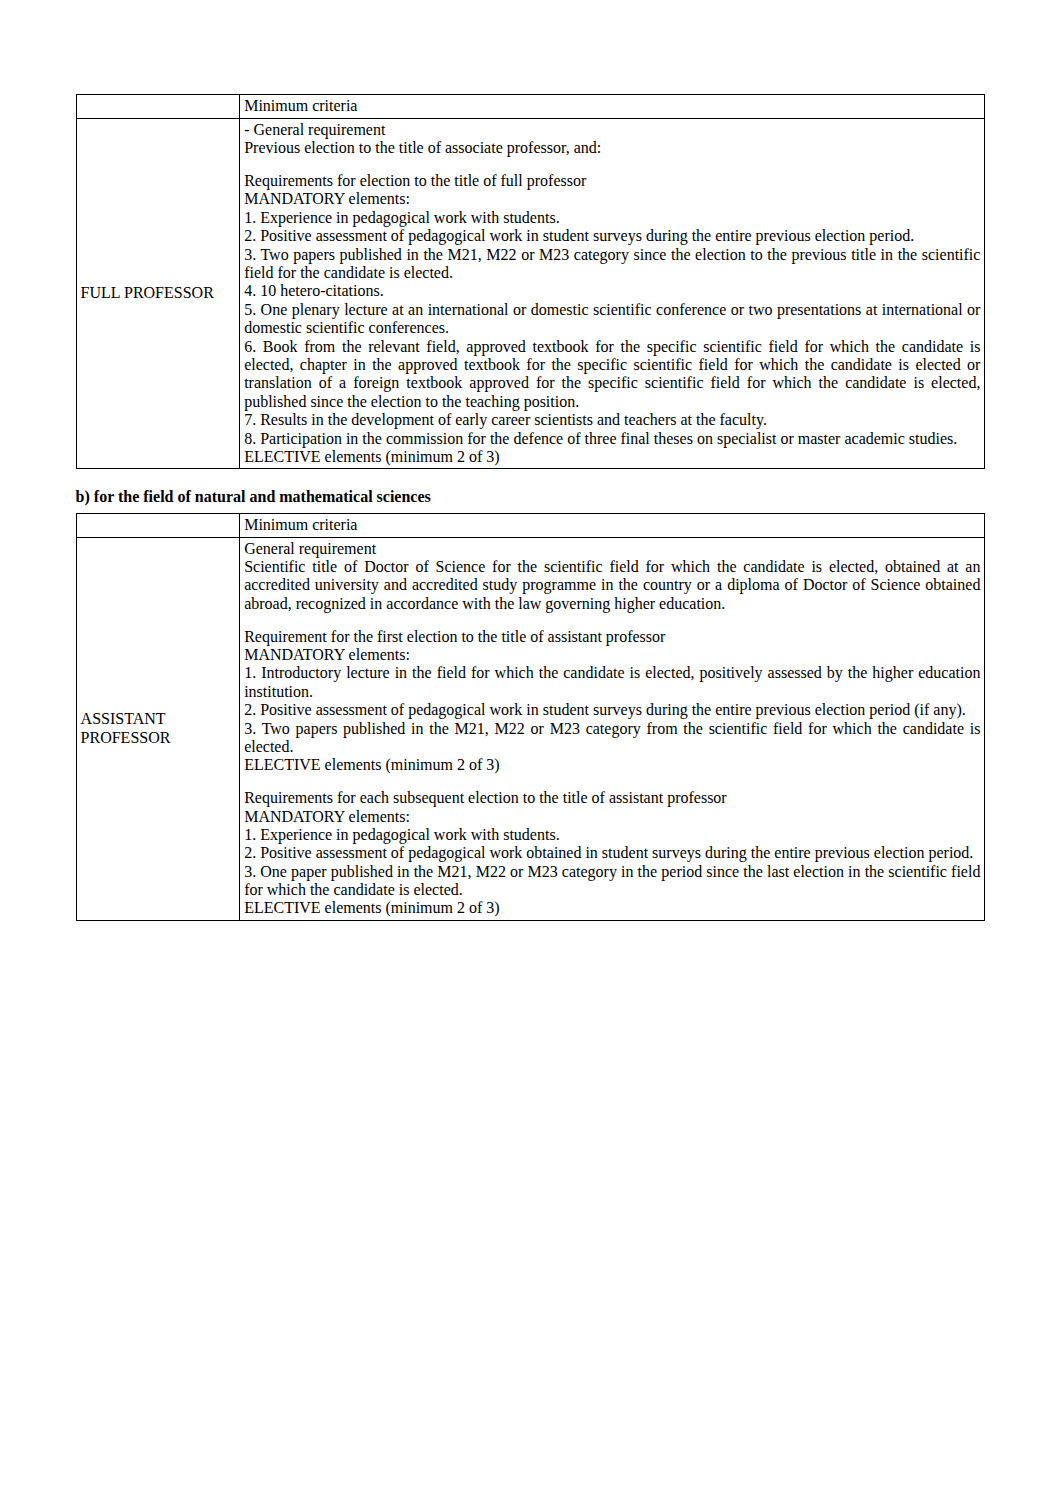| | Minimum criteria |
| FULL PROFESSOR | - General requirement Previous election to the title of associate professor, and: Requirements for election to the title of full professor MANDATORY elements: 1. Experience in pedagogical work with students. 2. Positive assessment of pedagogical work in student surveys during the entire previous election period. 3. Two papers published in the M21, M22 or M23 category since the election to the previous title in the scientific field for the candidate is elected. 4. 10 hetero-citations. 5. One plenary lecture at an international or domestic scientific conference or two presentations at international or domestic scientific conferences. 6. Book from the relevant field, approved textbook for the specific scientific field for which the candidate is elected, chapter in the approved textbook for the specific scientific field for which the candidate is elected or translation of a foreign textbook approved for the specific scientific field for which the candidate is elected, published since the election to the teaching position. 7. Results in the development of early career scientists and teachers at the faculty. 8. Participation in the commission for the defence of three final theses on specialist or master academic studies. ELECTIVE elements (minimum 2 of 3) |
b) for the field of natural and mathematical sciences
| | Minimum criteria |
| ASSISTANT PROFESSOR | General requirement Scientific title of Doctor of Science for the scientific field for which the candidate is elected, obtained at an accredited university and accredited study programme in the country or a diploma of Doctor of Science obtained abroad, recognized in accordance with the law governing higher education. Requirement for the first election to the title of assistant professor MANDATORY elements: 1. Introductory lecture in the field for which the candidate is elected, positively assessed by the higher education institution. 2. Positive assessment of pedagogical work in student surveys during the entire previous election period (if any). 3. Two papers published in the M21, M22 or M23 category from the scientific field for which the candidate is elected. ELECTIVE elements (minimum 2 of 3) Requirements for each subsequent election to the title of assistant professor MANDATORY elements: 1. Experience in pedagogical work with students. 2. Positive assessment of pedagogical work obtained in student surveys during the entire previous election period. 3. One paper published in the M21, M22 or M23 category in the period since the last election in the scientific field for which the candidate is elected. ELECTIVE elements (minimum 2 of 3) |